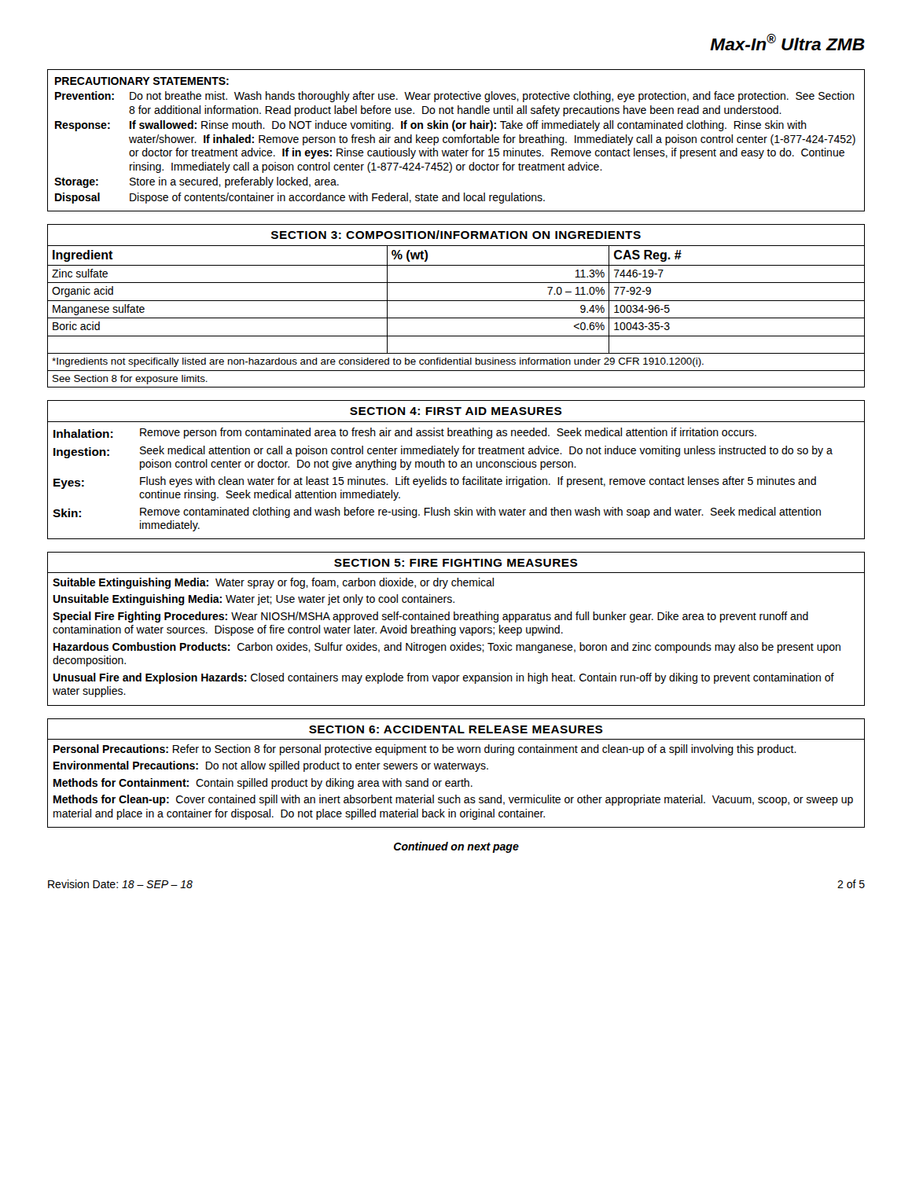Max-In® Ultra ZMB
PRECAUTIONARY STATEMENTS:
| Prevention: | Do not breathe mist. Wash hands thoroughly after use. Wear protective gloves, protective clothing, eye protection, and face protection. See Section 8 for additional information. Read product label before use. Do not handle until all safety precautions have been read and understood. |
| Response: | If swallowed: Rinse mouth. Do NOT induce vomiting. If on skin (or hair): Take off immediately all contaminated clothing. Rinse skin with water/shower. If inhaled: Remove person to fresh air and keep comfortable for breathing. Immediately call a poison control center (1-877-424-7452) or doctor for treatment advice. If in eyes: Rinse cautiously with water for 15 minutes. Remove contact lenses, if present and easy to do. Continue rinsing. Immediately call a poison control center (1-877-424-7452) or doctor for treatment advice. |
| Storage: | Store in a secured, preferably locked, area. |
| Disposal | Dispose of contents/container in accordance with Federal, state and local regulations. |
SECTION 3: COMPOSITION/INFORMATION ON INGREDIENTS
| Ingredient | % (wt) | CAS Reg. # |
| --- | --- | --- |
| Zinc sulfate | 11.3% | 7446-19-7 |
| Organic acid | 7.0 – 11.0% | 77-92-9 |
| Manganese sulfate | 9.4% | 10034-96-5 |
| Boric acid | <0.6% | 10043-35-3 |
| *Ingredients not specifically listed are non-hazardous and are considered to be confidential business information under 29 CFR 1910.1200(i). |
| See Section 8 for exposure limits. |
SECTION 4: FIRST AID MEASURES
| Inhalation: | Remove person from contaminated area to fresh air and assist breathing as needed. Seek medical attention if irritation occurs. |
| Ingestion: | Seek medical attention or call a poison control center immediately for treatment advice. Do not induce vomiting unless instructed to do so by a poison control center or doctor. Do not give anything by mouth to an unconscious person. |
| Eyes: | Flush eyes with clean water for at least 15 minutes. Lift eyelids to facilitate irrigation. If present, remove contact lenses after 5 minutes and continue rinsing. Seek medical attention immediately. |
| Skin: | Remove contaminated clothing and wash before re-using. Flush skin with water and then wash with soap and water. Seek medical attention immediately. |
SECTION 5: FIRE FIGHTING MEASURES
Suitable Extinguishing Media: Water spray or fog, foam, carbon dioxide, or dry chemical
Unsuitable Extinguishing Media: Water jet; Use water jet only to cool containers.
Special Fire Fighting Procedures: Wear NIOSH/MSHA approved self-contained breathing apparatus and full bunker gear. Dike area to prevent runoff and contamination of water sources. Dispose of fire control water later. Avoid breathing vapors; keep upwind.
Hazardous Combustion Products: Carbon oxides, Sulfur oxides, and Nitrogen oxides; Toxic manganese, boron and zinc compounds may also be present upon decomposition.
Unusual Fire and Explosion Hazards: Closed containers may explode from vapor expansion in high heat. Contain run-off by diking to prevent contamination of water supplies.
SECTION 6: ACCIDENTAL RELEASE MEASURES
Personal Precautions: Refer to Section 8 for personal protective equipment to be worn during containment and clean-up of a spill involving this product.
Environmental Precautions: Do not allow spilled product to enter sewers or waterways.
Methods for Containment: Contain spilled product by diking area with sand or earth.
Methods for Clean-up: Cover contained spill with an inert absorbent material such as sand, vermiculite or other appropriate material. Vacuum, scoop, or sweep up material and place in a container for disposal. Do not place spilled material back in original container.
Continued on next page
Revision Date: 18 – SEP – 18
2 of 5